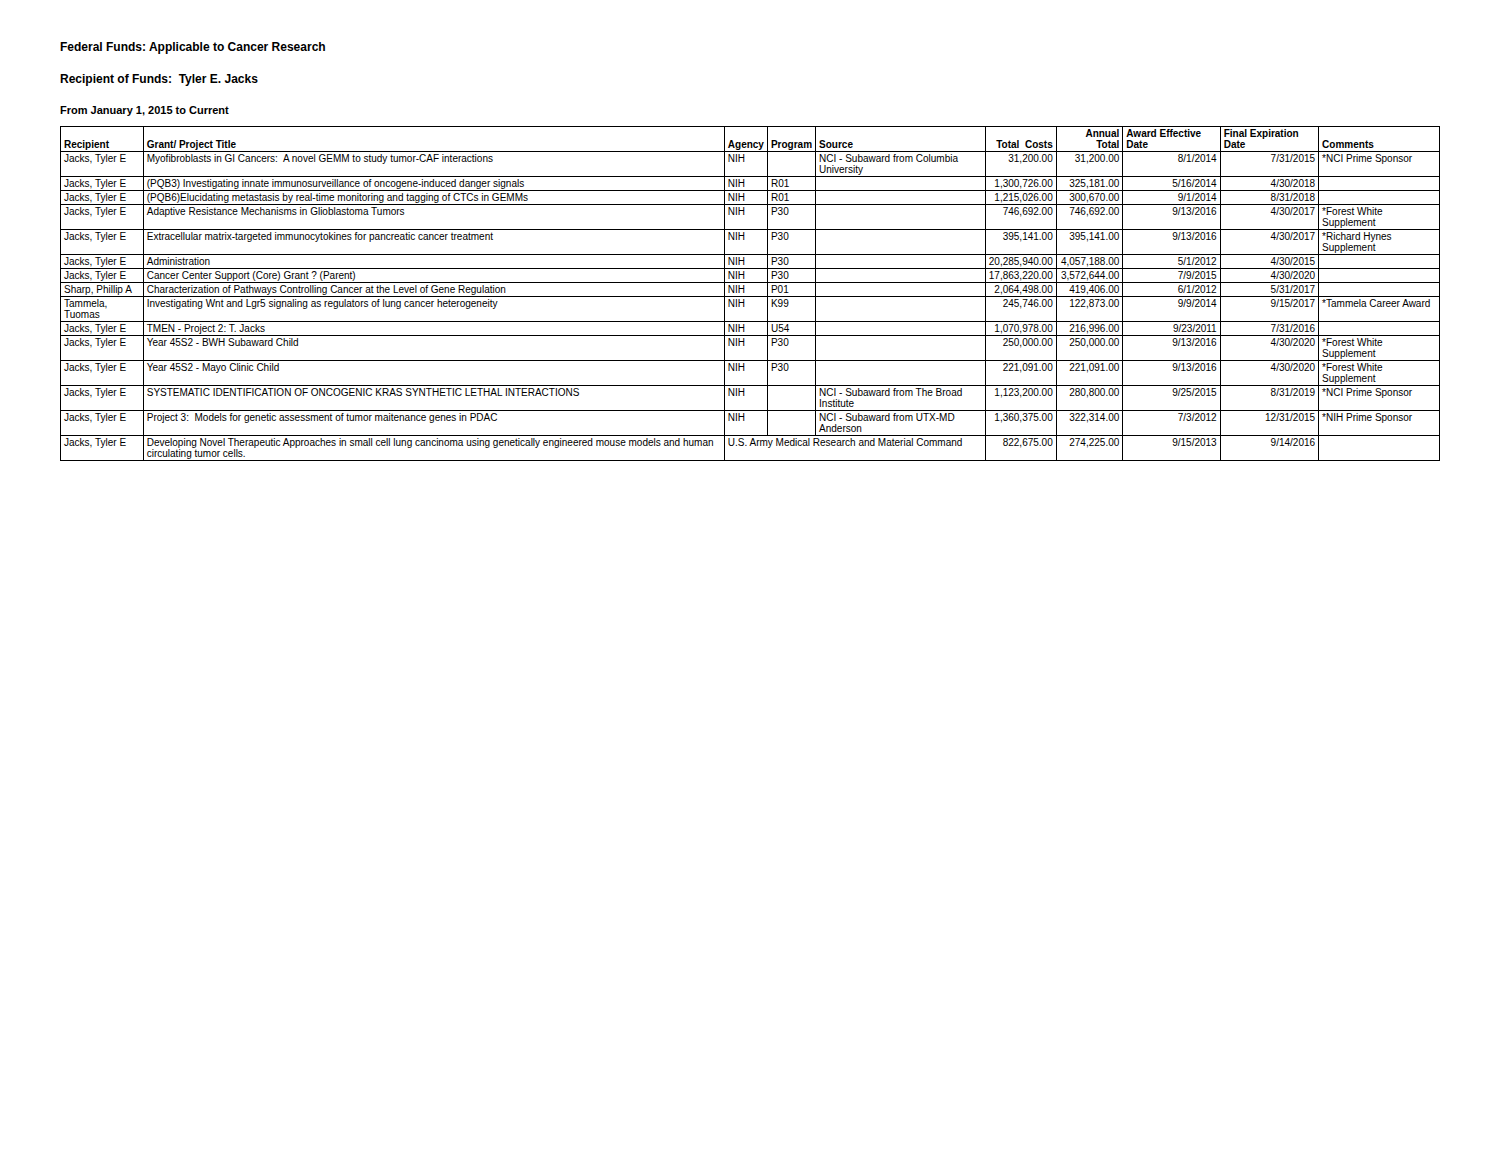Federal Funds: Applicable to Cancer Research
Recipient of Funds: Tyler E. Jacks
From January 1, 2015 to Current
| Recipient | Grant/ Project Title | Agency | Program | Source | Total Costs | Annual Total | Award Effective Date | Final Expiration Date | Comments |
| --- | --- | --- | --- | --- | --- | --- | --- | --- | --- |
| Jacks, Tyler E | Myofibroblasts in GI Cancers: A novel GEMM to study tumor-CAF interactions | NIH | | NCI - Subaward from Columbia University | 31,200.00 | 31,200.00 | 8/1/2014 | 7/31/2015 | *NCI Prime Sponsor |
| Jacks, Tyler E | (PQB3) Investigating innate immunosurveillance of oncogene-induced danger signals | NIH | R01 | | 1,300,726.00 | 325,181.00 | 5/16/2014 | 4/30/2018 | |
| Jacks, Tyler E | (PQB6)Elucidating metastasis by real-time monitoring and tagging of CTCs in GEMMs | NIH | R01 | | 1,215,026.00 | 300,670.00 | 9/1/2014 | 8/31/2018 | |
| Jacks, Tyler E | Adaptive Resistance Mechanisms in Glioblastoma Tumors | NIH | P30 | | 746,692.00 | 746,692.00 | 9/13/2016 | 4/30/2017 | *Forest White Supplement |
| Jacks, Tyler E | Extracellular matrix-targeted immunocytokines for pancreatic cancer treatment | NIH | P30 | | 395,141.00 | 395,141.00 | 9/13/2016 | 4/30/2017 | *Richard Hynes Supplement |
| Jacks, Tyler E | Administration | NIH | P30 | | 20,285,940.00 | 4,057,188.00 | 5/1/2012 | 4/30/2015 | |
| Jacks, Tyler E | Cancer Center Support (Core) Grant ? (Parent) | NIH | P30 | | 17,863,220.00 | 3,572,644.00 | 7/9/2015 | 4/30/2020 | |
| Sharp, Phillip A | Characterization of Pathways Controlling Cancer at the Level of Gene Regulation | NIH | P01 | | 2,064,498.00 | 419,406.00 | 6/1/2012 | 5/31/2017 | |
| Tammela, Tuomas | Investigating Wnt and Lgr5 signaling as regulators of lung cancer heterogeneity | NIH | K99 | | 245,746.00 | 122,873.00 | 9/9/2014 | 9/15/2017 | *Tammela Career Award |
| Jacks, Tyler E | TMEN - Project 2: T. Jacks | NIH | U54 | | 1,070,978.00 | 216,996.00 | 9/23/2011 | 7/31/2016 | |
| Jacks, Tyler E | Year 45S2 - BWH Subaward Child | NIH | P30 | | 250,000.00 | 250,000.00 | 9/13/2016 | 4/30/2020 | *Forest White Supplement |
| Jacks, Tyler E | Year 45S2 - Mayo Clinic Child | NIH | P30 | | 221,091.00 | 221,091.00 | 9/13/2016 | 4/30/2020 | *Forest White Supplement |
| Jacks, Tyler E | SYSTEMATIC IDENTIFICATION OF ONCOGENIC KRAS SYNTHETIC LETHAL INTERACTIONS | NIH | | NCI - Subaward from The Broad Institute | 1,123,200.00 | 280,800.00 | 9/25/2015 | 8/31/2019 | *NCI Prime Sponsor |
| Jacks, Tyler E | Project 3: Models for genetic assessment of tumor maitenance genes in PDAC | NIH | | NCI - Subaward from UTX-MD Anderson | 1,360,375.00 | 322,314.00 | 7/3/2012 | 12/31/2015 | *NIH Prime Sponsor |
| Jacks, Tyler E | Developing Novel Therapeutic Approaches in small cell lung cancinoma using genetically engineered mouse models and human circulating tumor cells. | U.S. Army Medical Research and Material Command | 822,675.00 | 274,225.00 | 9/15/2013 | 9/14/2016 | |